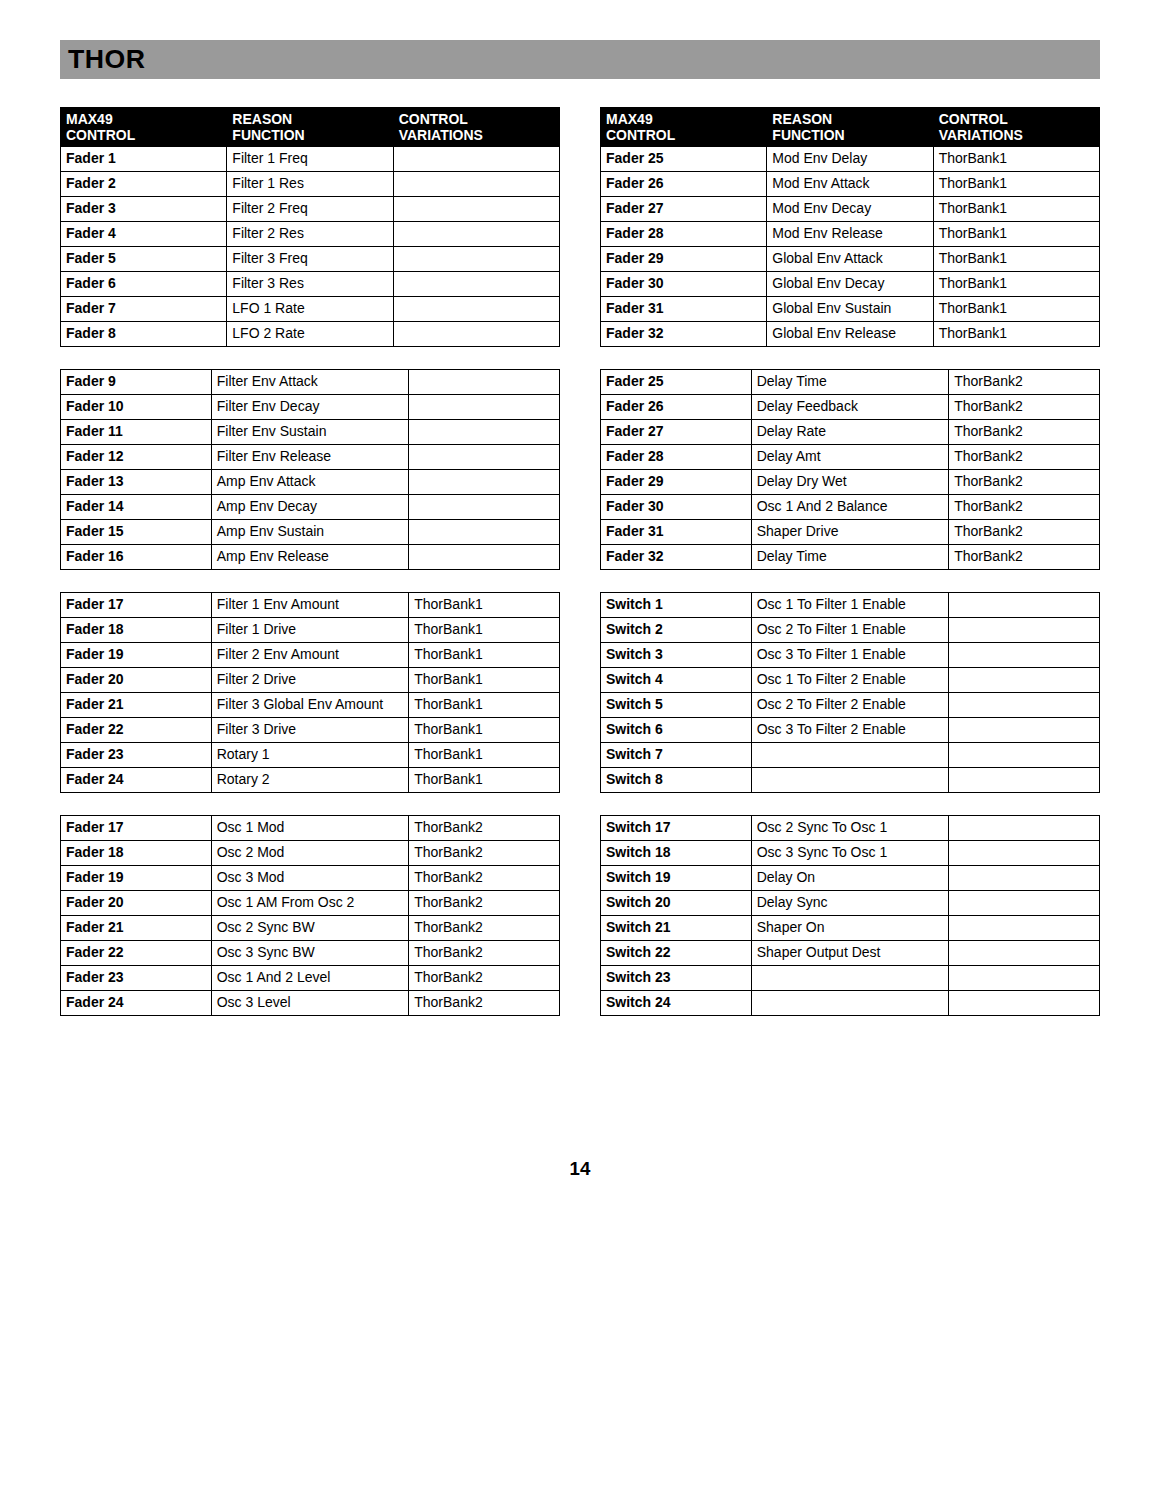THOR
| MAX49 CONTROL | REASON FUNCTION | CONTROL VARIATIONS |
| --- | --- | --- |
| Fader 1 | Filter 1 Freq | |
| Fader 2 | Filter 1 Res | |
| Fader 3 | Filter 2 Freq | |
| Fader 4 | Filter 2 Res | |
| Fader 5 | Filter 3 Freq | |
| Fader 6 | Filter 3 Res | |
| Fader 7 | LFO 1 Rate | |
| Fader 8 | LFO 2 Rate | |
| Fader 9 | Filter Env Attack | |
| Fader 10 | Filter Env Decay | |
| Fader 11 | Filter Env Sustain | |
| Fader 12 | Filter Env Release | |
| Fader 13 | Amp Env Attack | |
| Fader 14 | Amp Env Decay | |
| Fader 15 | Amp Env Sustain | |
| Fader 16 | Amp Env Release | |
| Fader 17 | Filter 1 Env Amount | ThorBank1 |
| Fader 18 | Filter 1 Drive | ThorBank1 |
| Fader 19 | Filter 2 Env Amount | ThorBank1 |
| Fader 20 | Filter 2 Drive | ThorBank1 |
| Fader 21 | Filter 3 Global Env Amount | ThorBank1 |
| Fader 22 | Filter 3 Drive | ThorBank1 |
| Fader 23 | Rotary 1 | ThorBank1 |
| Fader 24 | Rotary 2 | ThorBank1 |
| Fader 17 | Osc 1 Mod | ThorBank2 |
| Fader 18 | Osc 2 Mod | ThorBank2 |
| Fader 19 | Osc 3 Mod | ThorBank2 |
| Fader 20 | Osc 1 AM From Osc 2 | ThorBank2 |
| Fader 21 | Osc 2 Sync BW | ThorBank2 |
| Fader 22 | Osc 3 Sync BW | ThorBank2 |
| Fader 23 | Osc 1 And 2 Level | ThorBank2 |
| Fader 24 | Osc 3 Level | ThorBank2 |
| MAX49 CONTROL | REASON FUNCTION | CONTROL VARIATIONS |
| --- | --- | --- |
| Fader 25 | Mod Env Delay | ThorBank1 |
| Fader 26 | Mod Env Attack | ThorBank1 |
| Fader 27 | Mod Env Decay | ThorBank1 |
| Fader 28 | Mod Env Release | ThorBank1 |
| Fader 29 | Global Env Attack | ThorBank1 |
| Fader 30 | Global Env Decay | ThorBank1 |
| Fader 31 | Global Env Sustain | ThorBank1 |
| Fader 32 | Global Env Release | ThorBank1 |
| Fader 25 | Delay Time | ThorBank2 |
| Fader 26 | Delay Feedback | ThorBank2 |
| Fader 27 | Delay Rate | ThorBank2 |
| Fader 28 | Delay Amt | ThorBank2 |
| Fader 29 | Delay Dry Wet | ThorBank2 |
| Fader 30 | Osc 1 And 2 Balance | ThorBank2 |
| Fader 31 | Shaper Drive | ThorBank2 |
| Fader 32 | Delay Time | ThorBank2 |
| Switch 1 | Osc 1 To Filter 1 Enable | |
| Switch 2 | Osc 2 To Filter 1 Enable | |
| Switch 3 | Osc 3 To Filter 1 Enable | |
| Switch 4 | Osc 1 To Filter 2 Enable | |
| Switch 5 | Osc 2 To Filter 2 Enable | |
| Switch 6 | Osc 3 To Filter 2 Enable | |
| Switch 7 | | |
| Switch 8 | | |
| Switch 17 | Osc 2 Sync To Osc 1 | |
| Switch 18 | Osc 3 Sync To Osc 1 | |
| Switch 19 | Delay On | |
| Switch 20 | Delay Sync | |
| Switch 21 | Shaper On | |
| Switch 22 | Shaper Output Dest | |
| Switch 23 | | |
| Switch 24 | | |
14